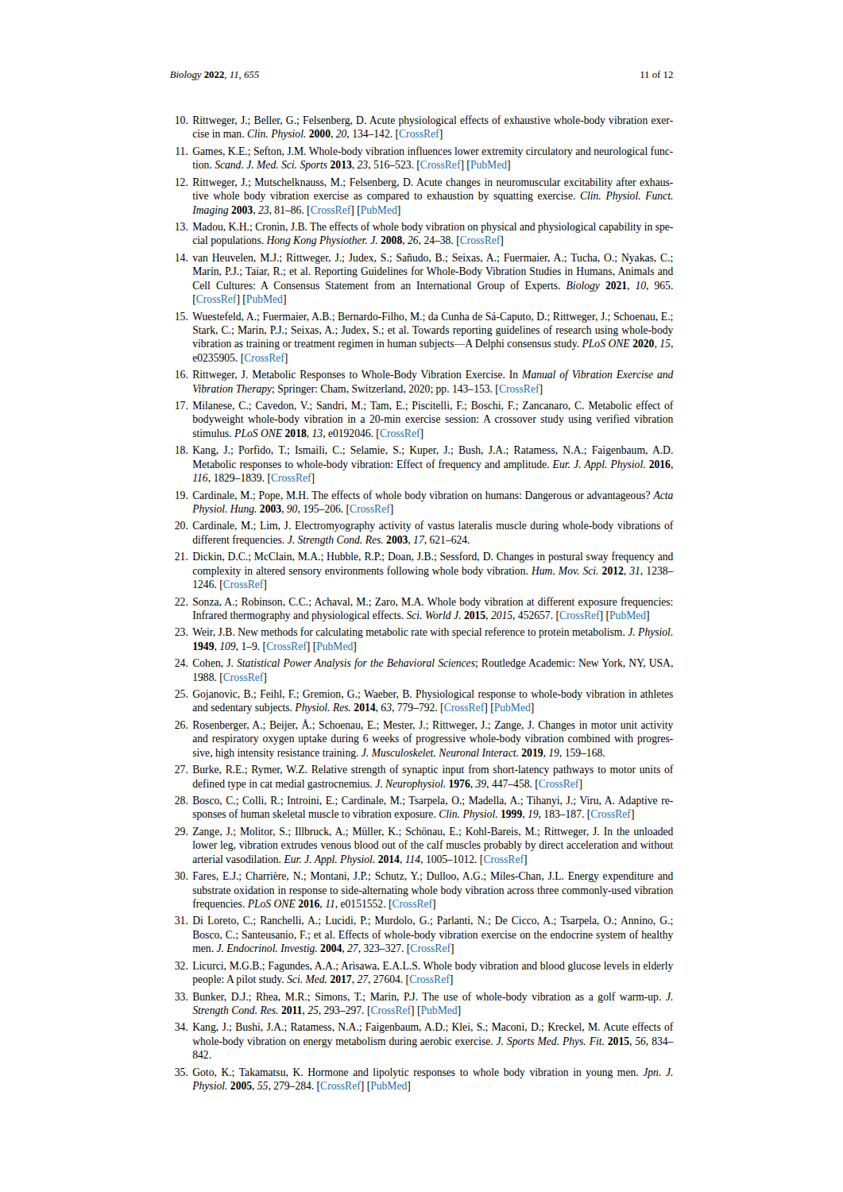Biology 2022, 11, 655
11 of 12
10. Rittweger, J.; Beller, G.; Felsenberg, D. Acute physiological effects of exhaustive whole-body vibration exercise in man. Clin. Physiol. 2000, 20, 134–142. [CrossRef]
11. Games, K.E.; Sefton, J.M. Whole-body vibration influences lower extremity circulatory and neurological function. Scand. J. Med. Sci. Sports 2013, 23, 516–523. [CrossRef] [PubMed]
12. Rittweger, J.; Mutschelknauss, M.; Felsenberg, D. Acute changes in neuromuscular excitability after exhaustive whole body vibration exercise as compared to exhaustion by squatting exercise. Clin. Physiol. Funct. Imaging 2003, 23, 81–86. [CrossRef] [PubMed]
13. Madou, K.H.; Cronin, J.B. The effects of whole body vibration on physical and physiological capability in special populations. Hong Kong Physiother. J. 2008, 26, 24–38. [CrossRef]
14. van Heuvelen, M.J.; Rittweger, J.; Judex, S.; Sañudo, B.; Seixas, A.; Fuermaier, A.; Tucha, O.; Nyakas, C.; Marín, P.J.; Taiar, R.; et al. Reporting Guidelines for Whole-Body Vibration Studies in Humans, Animals and Cell Cultures: A Consensus Statement from an International Group of Experts. Biology 2021, 10, 965. [CrossRef] [PubMed]
15. Wuestefeld, A.; Fuermaier, A.B.; Bernardo-Filho, M.; da Cunha de Sá-Caputo, D.; Rittweger, J.; Schoenau, E.; Stark, C.; Marin, P.J.; Seixas, A.; Judex, S.; et al. Towards reporting guidelines of research using whole-body vibration as training or treatment regimen in human subjects—A Delphi consensus study. PLoS ONE 2020, 15, e0235905. [CrossRef]
16. Rittweger, J. Metabolic Responses to Whole-Body Vibration Exercise. In Manual of Vibration Exercise and Vibration Therapy; Springer: Cham, Switzerland, 2020; pp. 143–153. [CrossRef]
17. Milanese, C.; Cavedon, V.; Sandri, M.; Tam, E.; Piscitelli, F.; Boschi, F.; Zancanaro, C. Metabolic effect of bodyweight whole-body vibration in a 20-min exercise session: A crossover study using verified vibration stimulus. PLoS ONE 2018, 13, e0192046. [CrossRef]
18. Kang, J.; Porfido, T.; Ismaili, C.; Selamie, S.; Kuper, J.; Bush, J.A.; Ratamess, N.A.; Faigenbaum, A.D. Metabolic responses to whole-body vibration: Effect of frequency and amplitude. Eur. J. Appl. Physiol. 2016, 116, 1829–1839. [CrossRef]
19. Cardinale, M.; Pope, M.H. The effects of whole body vibration on humans: Dangerous or advantageous? Acta Physiol. Hung. 2003, 90, 195–206. [CrossRef]
20. Cardinale, M.; Lim, J. Electromyography activity of vastus lateralis muscle during whole-body vibrations of different frequencies. J. Strength Cond. Res. 2003, 17, 621–624.
21. Dickin, D.C.; McClain, M.A.; Hubble, R.P.; Doan, J.B.; Sessford, D. Changes in postural sway frequency and complexity in altered sensory environments following whole body vibration. Hum. Mov. Sci. 2012, 31, 1238–1246. [CrossRef]
22. Sonza, A.; Robinson, C.C.; Achaval, M.; Zaro, M.A. Whole body vibration at different exposure frequencies: Infrared thermography and physiological effects. Sci. World J. 2015, 2015, 452657. [CrossRef] [PubMed]
23. Weir, J.B. New methods for calculating metabolic rate with special reference to protein metabolism. J. Physiol. 1949, 109, 1–9. [CrossRef] [PubMed]
24. Cohen, J. Statistical Power Analysis for the Behavioral Sciences; Routledge Academic: New York, NY, USA, 1988. [CrossRef]
25. Gojanovic, B.; Feihl, F.; Gremion, G.; Waeber, B. Physiological response to whole-body vibration in athletes and sedentary subjects. Physiol. Res. 2014, 63, 779–792. [CrossRef] [PubMed]
26. Rosenberger, A.; Beijer, Å.; Schoenau, E.; Mester, J.; Rittweger, J.; Zange, J. Changes in motor unit activity and respiratory oxygen uptake during 6 weeks of progressive whole-body vibration combined with progressive, high intensity resistance training. J. Musculoskelet. Neuronal Interact. 2019, 19, 159–168.
27. Burke, R.E.; Rymer, W.Z. Relative strength of synaptic input from short-latency pathways to motor units of defined type in cat medial gastrocnemius. J. Neurophysiol. 1976, 39, 447–458. [CrossRef]
28. Bosco, C.; Colli, R.; Introini, E.; Cardinale, M.; Tsarpela, O.; Madella, A.; Tihanyi, J.; Viru, A. Adaptive responses of human skeletal muscle to vibration exposure. Clin. Physiol. 1999, 19, 183–187. [CrossRef]
29. Zange, J.; Molitor, S.; Illbruck, A.; Müller, K.; Schönau, E.; Kohl-Bareis, M.; Rittweger, J. In the unloaded lower leg, vibration extrudes venous blood out of the calf muscles probably by direct acceleration and without arterial vasodilation. Eur. J. Appl. Physiol. 2014, 114, 1005–1012. [CrossRef]
30. Fares, E.J.; Charrière, N.; Montani, J.P.; Schutz, Y.; Dulloo, A.G.; Miles-Chan, J.L. Energy expenditure and substrate oxidation in response to side-alternating whole body vibration across three commonly-used vibration frequencies. PLoS ONE 2016, 11, e0151552. [CrossRef]
31. Di Loreto, C.; Ranchelli, A.; Lucidi, P.; Murdolo, G.; Parlanti, N.; De Cicco, A.; Tsarpela, O.; Annino, G.; Bosco, C.; Santeusanio, F.; et al. Effects of whole-body vibration exercise on the endocrine system of healthy men. J. Endocrinol. Investig. 2004, 27, 323–327. [CrossRef]
32. Licurci, M.G.B.; Fagundes, A.A.; Arisawa, E.A.L.S. Whole body vibration and blood glucose levels in elderly people: A pilot study. Sci. Med. 2017, 27, 27604. [CrossRef]
33. Bunker, D.J.; Rhea, M.R.; Simons, T.; Marin, P.J. The use of whole-body vibration as a golf warm-up. J. Strength Cond. Res. 2011, 25, 293–297. [CrossRef] [PubMed]
34. Kang, J.; Bushi, J.A.; Ratamess, N.A.; Faigenbaum, A.D.; Klei, S.; Maconi, D.; Kreckel, M. Acute effects of whole-body vibration on energy metabolism during aerobic exercise. J. Sports Med. Phys. Fit. 2015, 56, 834–842.
35. Goto, K.; Takamatsu, K. Hormone and lipolytic responses to whole body vibration in young men. Jpn. J. Physiol. 2005, 55, 279–284. [CrossRef] [PubMed]